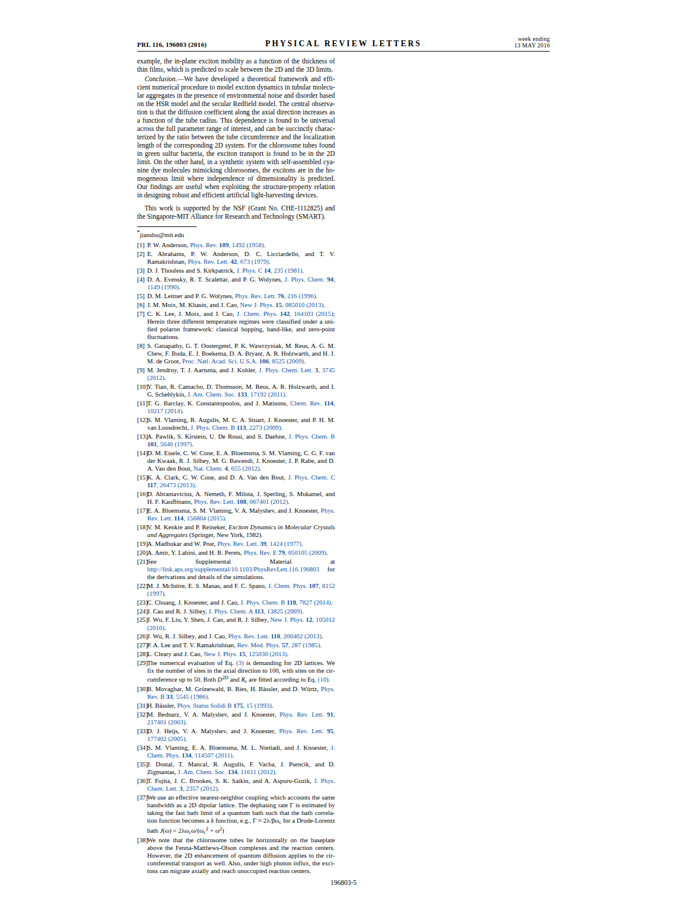PRL 116, 196803 (2016)
PHYSICAL REVIEW LETTERS
week ending 13 MAY 2016
example, the in-plane exciton mobility as a function of the thickness of thin films, which is predicted to scale between the 2D and the 3D limits.
Conclusion.—We have developed a theoretical framework and efficient numerical procedure to model exciton dynamics in tubular molecular aggregates in the presence of environmental noise and disorder based on the HSR model and the secular Redfield model. The central observation is that the diffusion coefficient along the axial direction increases as a function of the tube radius. This dependence is found to be universal across the full parameter range of interest, and can be succinctly characterized by the ratio between the tube circumference and the localization length of the corresponding 2D system. For the chlorosome tubes found in green sulfur bacteria, the exciton transport is found to be in the 2D limit. On the other hand, in a synthetic system with self-assembled cyanine dye molecules mimicking chlorosomes, the excitons are in the homogeneous limit where independence of dimensionality is predicted. Our findings are useful when exploiting the structure-property relation in designing robust and efficient artificial light-harvesting devices.
This work is supported by the NSF (Grant No. CHE-1112825) and the Singapore-MIT Alliance for Research and Technology (SMART).
*jianshu@mit.edu
[1] P. W. Anderson, Phys. Rev. 109, 1492 (1958).
[2] E. Abrahams, P. W. Anderson, D. C. Licciardello, and T. V. Ramakrishnan, Phys. Rev. Lett. 42, 673 (1979).
[3] D. J. Thouless and S. Kirkpatrick, J. Phys. C 14, 235 (1981).
[4] D. A. Evensky, R. T. Scalettar, and P. G. Wolynes, J. Phys. Chem. 94, 1149 (1990).
[5] D. M. Leitner and P. G. Wolynes, Phys. Rev. Lett. 76, 216 (1996).
[6] J. M. Moix, M. Khasin, and J. Cao, New J. Phys. 15, 085010 (2013).
[7] C. K. Lee, J. Moix, and J. Cao, J. Chem. Phys. 142, 164103 (2015); Herein three different temperature regimes were classified under a unified polaron framework: classical hopping, band-like, and zero-point fluctuations.
[8] S. Ganapathy, G. T. Oostergetel, P. K. Wawrzyniak, M. Reus, A. G. M. Chew, F. Buda, E. J. Boekema, D. A. Bryant, A. R. Holzwarth, and H. J. M. de Groot, Proc. Natl. Acad. Sci. U.S.A. 106, 8525 (2009).
[9] M. Jendrny, T. J. Aartsma, and J. Kohler, J. Phys. Chem. Lett. 3, 3745 (2012).
[10] Y. Tian, R. Camacho, D. Thomsson, M. Reus, A. R. Holzwarth, and I. G. Scheblykin, J. Am. Chem. Soc. 133, 17192 (2011).
[11] T. G. Barclay, K. Constantopoulos, and J. Matisons, Chem. Rev. 114, 10217 (2014).
[12] S. M. Vlaming, R. Augulis, M. C. A. Stuart, J. Knoester, and P. H. M. van Loosdrecht, J. Phys. Chem. B 113, 2273 (2009).
[13] A. Pawlik, S. Kirstein, U. De Rossi, and S. Daehne, J. Phys. Chem. B 101, 5646 (1997).
[14] D. M. Eisele, C. W. Cone, E. A. Bloemsma, S. M. Vlaming, C. G. F. van der Kwaak, R. J. Silbey, M. G. Bawendi, J. Knoester, J. P. Rabe, and D. A. Van den Bout, Nat. Chem. 4, 655 (2012).
[15] K. A. Clark, C. W. Cone, and D. A. Van den Bout, J. Phys. Chem. C 117, 26473 (2013).
[16] D. Abramavicius, A. Nemeth, F. Milota, J. Sperling, S. Mukamel, and H. F. Kauffmann, Phys. Rev. Lett. 108, 067401 (2012).
[17] E. A. Bloemsma, S. M. Vlaming, V. A. Malyshev, and J. Knoester, Phys. Rev. Lett. 114, 156804 (2015).
[18] V. M. Kenkre and P. Reineker, Exciton Dynamics in Molecular Crystals and Aggregates (Springer, New York, 1982).
[19] A. Madhukar and W. Post, Phys. Rev. Lett. 39, 1424 (1977).
[20] A. Amir, Y. Lahini, and H. B. Perets, Phys. Rev. E 79, 050105 (2009).
[21] See Supplemental Material at http://link.aps.org/supplemental/10.1103/PhysRevLett.116.196803 for the derivations and details of the simulations.
[22] M. J. McIntire, E. S. Manas, and F. C. Spano, J. Chem. Phys. 107, 8152 (1997).
[23] C. Chuang, J. Knoester, and J. Cao, J. Phys. Chem. B 118, 7827 (2014).
[24] J. Cao and R. J. Silbey, J. Phys. Chem. A 113, 13825 (2009).
[25] J. Wu, F. Liu, Y. Shen, J. Cao, and R. J. Silbey, New J. Phys. 12, 105012 (2010).
[26] J. Wu, R. J. Silbey, and J. Cao, Phys. Rev. Lett. 110, 200402 (2013).
[27] P. A. Lee and T. V. Ramakrishnan, Rev. Mod. Phys. 57, 287 (1985).
[28] L. Cleary and J. Cao, New J. Phys. 15, 125030 (2013).
[29] The numerical evaluation of Eq. (3) is demanding for 2D lattices. We fix the number of sites in the axial direction to 100, with sites on the circumference up to 50. Both D 2D and Rc are fitted according to Eq. (10).
[30] B. Movaghar, M. Grünewald, B. Ries, H. Bässler, and D. Würtz, Phys. Rev. B 33, 5545 (1986).
[31] H. Bässler, Phys. Status Solidi B 175, 15 (1993).
[32] M. Bednarz, V. A. Malyshev, and J. Knoester, Phys. Rev. Lett. 91, 217401 (2003).
[33] D. J. Heijs, V. A. Malyshev, and J. Knoester, Phys. Rev. Lett. 95, 177402 (2005).
[34] S. M. Vlaming, E. A. Bloemsma, M. L. Nietiadi, and J. Knoester, J. Chem. Phys. 134, 114507 (2011).
[35] J. Dostal, T. Mancal, R. Augulis, F. Vacha, J. Psencik, and D. Zigmantas, J. Am. Chem. Soc. 134, 11611 (2012).
[36] T. Fujita, J. C. Brookes, S. K. Saikin, and A. Aspuru-Guzik, J. Phys. Chem. Lett. 3, 2357 (2012).
[37] We use an effective nearest-neighbor coupling which accounts the same bandwidth as a 2D dipolar lattice. The dephasing rate Γ is estimated by taking the fast bath limit of a quantum bath such that the bath correlation function becomes a δ function, e.g., Γ ≈ 2λ/βωc for a Drude-Lorentz bath J(ω) = 2λωcω/(ωc 2 + ω2)
[38] We note that the chlorosome tubes lie horizontally on the baseplate above the Fenna-Matthews-Olson complexes and the reaction centers. However, the 2D enhancement of quantum diffusion applies to the circumferential transport as well. Also, under high photon influx, the excitons can migrate axially and reach unoccupied reaction centers.
196803-5